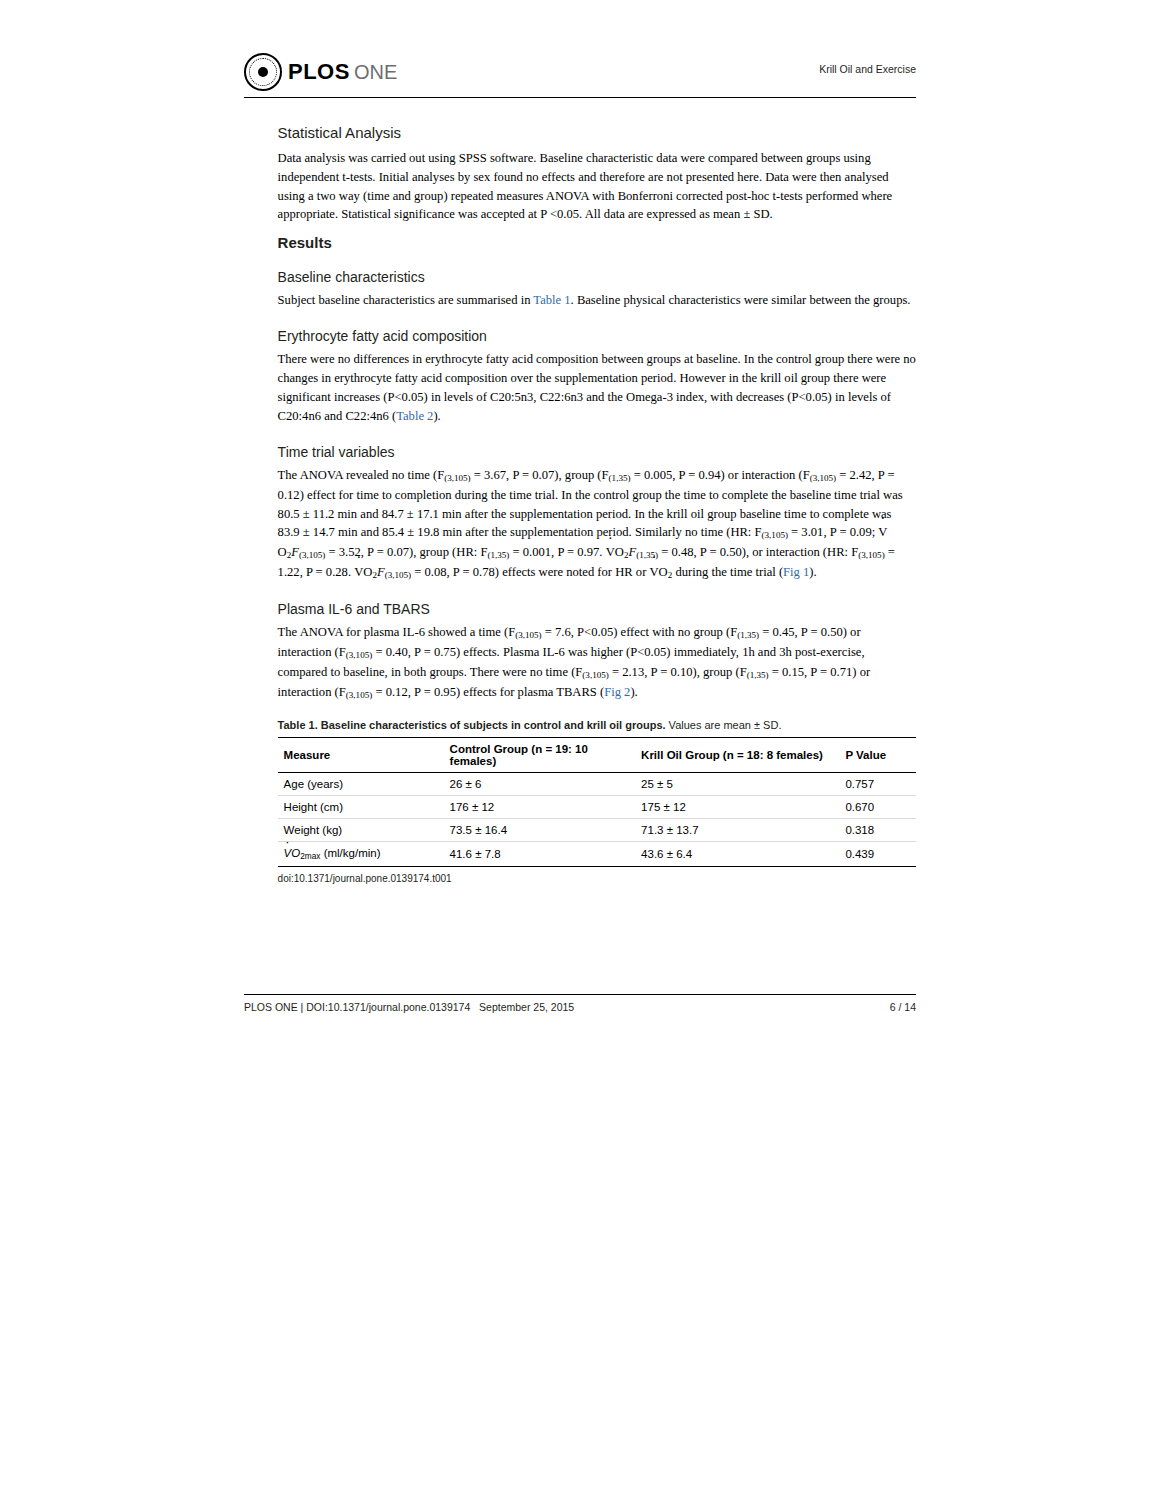PLOS ONE
Krill Oil and Exercise
Statistical Analysis
Data analysis was carried out using SPSS software. Baseline characteristic data were compared between groups using independent t-tests. Initial analyses by sex found no effects and therefore are not presented here. Data were then analysed using a two way (time and group) repeated measures ANOVA with Bonferroni corrected post-hoc t-tests performed where appropriate. Statistical significance was accepted at P <0.05. All data are expressed as mean ± SD.
Results
Baseline characteristics
Subject baseline characteristics are summarised in Table 1. Baseline physical characteristics were similar between the groups.
Erythrocyte fatty acid composition
There were no differences in erythrocyte fatty acid composition between groups at baseline. In the control group there were no changes in erythrocyte fatty acid composition over the supplementation period. However in the krill oil group there were significant increases (P<0.05) in levels of C20:5n3, C22:6n3 and the Omega-3 index, with decreases (P<0.05) in levels of C20:4n6 and C22:4n6 (Table 2).
Time trial variables
The ANOVA revealed no time (F(3,105) = 3.67, P = 0.07), group (F(1,35) = 0.005, P = 0.94) or interaction (F(3,105) = 2.42, P = 0.12) effect for time to completion during the time trial. In the control group the time to complete the baseline time trial was 80.5 ± 11.2 min and 84.7 ± 17.1 min after the supplementation period. In the krill oil group baseline time to complete was 83.9 ± 14.7 min and 85.4 ± 19.8 min after the supplementation period. Similarly no time (HR: F(3,105) = 3.01, P = 0.09; VO2F(3,105) = 3.52, P = 0.07), group (HR: F(1,35) = 0.001, P = 0.97. VO2F(1,35) = 0.48, P = 0.50), or interaction (HR: F(3,105) = 1.22, P = 0.28. VO2F(3,105) = 0.08, P = 0.78) effects were noted for HR or VO2 during the time trial (Fig 1).
Plasma IL-6 and TBARS
The ANOVA for plasma IL-6 showed a time (F(3,105) = 7.6, P<0.05) effect with no group (F(1,35) = 0.45, P = 0.50) or interaction (F(3,105) = 0.40, P = 0.75) effects. Plasma IL-6 was higher (P<0.05) immediately, 1h and 3h post-exercise, compared to baseline, in both groups. There were no time (F(3,105) = 2.13, P = 0.10), group (F(1,35) = 0.15, P = 0.71) or interaction (F(3,105) = 0.12, P = 0.95) effects for plasma TBARS (Fig 2).
Table 1. Baseline characteristics of subjects in control and krill oil groups. Values are mean ± SD.
| Measure | Control Group (n = 19: 10 females) | Krill Oil Group (n = 18: 8 females) | P Value |
| --- | --- | --- | --- |
| Age (years) | 26 ± 6 | 25 ± 5 | 0.757 |
| Height (cm) | 176 ± 12 | 175 ± 12 | 0.670 |
| Weight (kg) | 73.5 ± 16.4 | 71.3 ± 13.7 | 0.318 |
| V O 2max (ml/kg/min) | 41.6 ± 7.8 | 43.6 ± 6.4 | 0.439 |
doi:10.1371/journal.pone.0139174.t001
PLOS ONE | DOI:10.1371/journal.pone.0139174 September 25, 2015
6 / 14